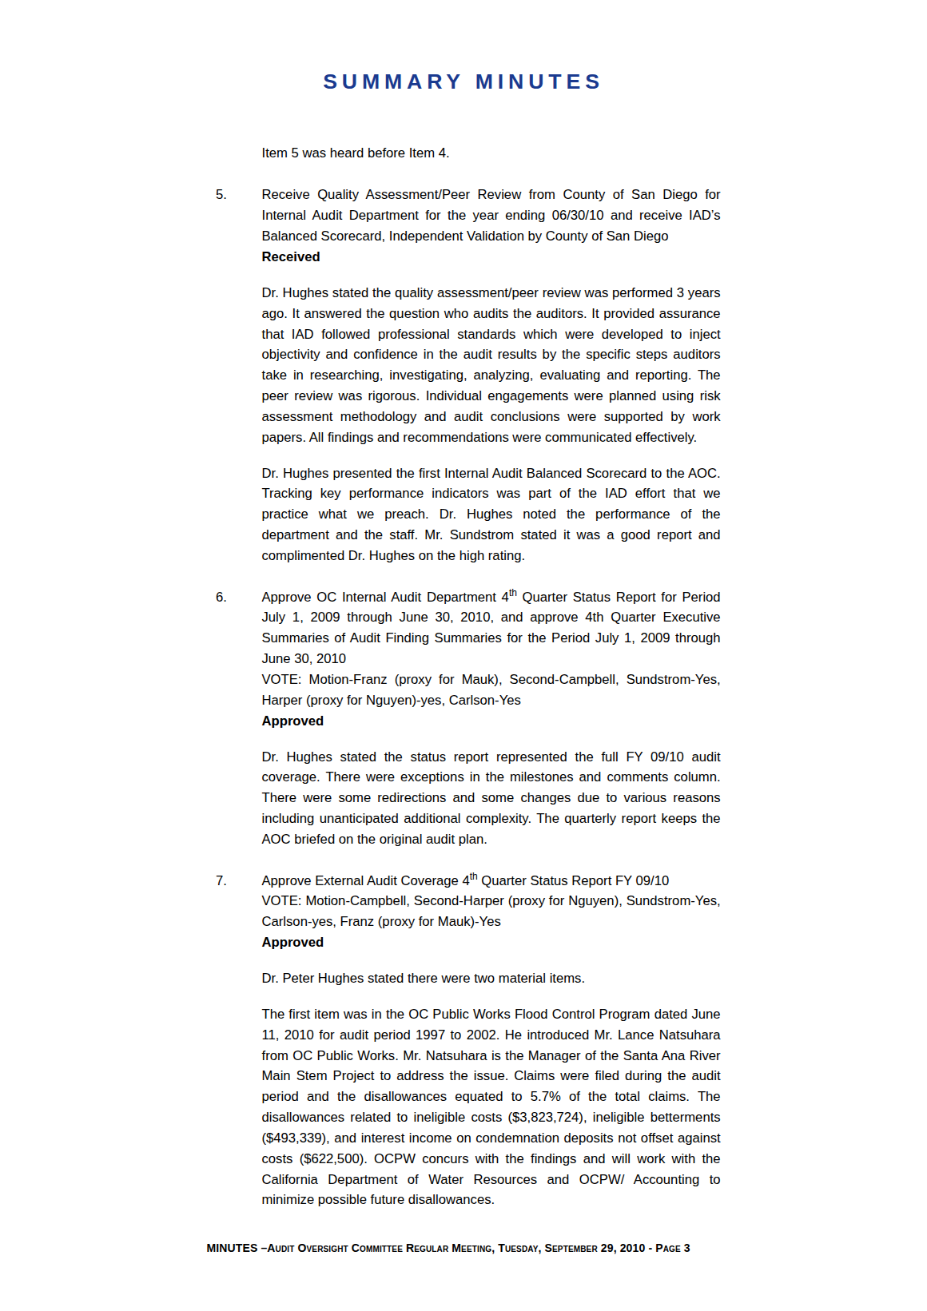SUMMARY MINUTES
Item 5 was heard before Item 4.
5.
Receive Quality Assessment/Peer Review from County of San Diego for Internal Audit Department for the year ending 06/30/10 and receive IAD’s Balanced Scorecard, Independent Validation by County of San Diego
Received
Dr. Hughes stated the quality assessment/peer review was performed 3 years ago. It answered the question who audits the auditors. It provided assurance that IAD followed professional standards which were developed to inject objectivity and confidence in the audit results by the specific steps auditors take in researching, investigating, analyzing, evaluating and reporting. The peer review was rigorous. Individual engagements were planned using risk assessment methodology and audit conclusions were supported by work papers. All findings and recommendations were communicated effectively.
Dr. Hughes presented the first Internal Audit Balanced Scorecard to the AOC. Tracking key performance indicators was part of the IAD effort that we practice what we preach. Dr. Hughes noted the performance of the department and the staff. Mr. Sundstrom stated it was a good report and complimented Dr. Hughes on the high rating.
6.
Approve OC Internal Audit Department 4th Quarter Status Report for Period July 1, 2009 through June 30, 2010, and approve 4th Quarter Executive Summaries of Audit Finding Summaries for the Period July 1, 2009 through June 30, 2010
VOTE: Motion-Franz (proxy for Mauk), Second-Campbell, Sundstrom-Yes, Harper (proxy for Nguyen)-yes, Carlson-Yes
Approved
Dr. Hughes stated the status report represented the full FY 09/10 audit coverage. There were exceptions in the milestones and comments column. There were some redirections and some changes due to various reasons including unanticipated additional complexity. The quarterly report keeps the AOC briefed on the original audit plan.
7.
Approve External Audit Coverage 4th Quarter Status Report FY 09/10
VOTE: Motion-Campbell, Second-Harper (proxy for Nguyen), Sundstrom-Yes, Carlson-yes, Franz (proxy for Mauk)-Yes
Approved
Dr. Peter Hughes stated there were two material items.
The first item was in the OC Public Works Flood Control Program dated June 11, 2010 for audit period 1997 to 2002. He introduced Mr. Lance Natsuhara from OC Public Works. Mr. Natsuhara is the Manager of the Santa Ana River Main Stem Project to address the issue. Claims were filed during the audit period and the disallowances equated to 5.7% of the total claims. The disallowances related to ineligible costs ($3,823,724), ineligible betterments ($493,339), and interest income on condemnation deposits not offset against costs ($622,500). OCPW concurs with the findings and will work with the California Department of Water Resources and OCPW/ Accounting to minimize possible future disallowances.
MINUTES –Audit Oversight Committee Regular Meeting, Tuesday, September 29, 2010 - Page 3